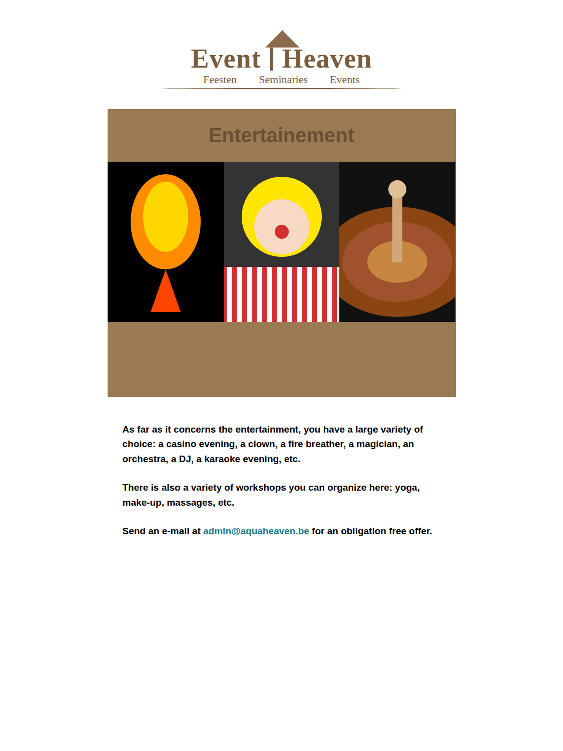◢◣
Event Heaven
Feesten Seminaries Events
Entertainement
As far as it concerns the entertainment, you have a large variety of choice: a casino evening, a clown, a fire breather, a magician, an orchestra, a DJ, a karaoke evening, etc.
There is also a variety of workshops you can organize here: yoga, make-up, massages, etc.
Send an e-mail at admin@aquaheaven.be for an obligation free offer.